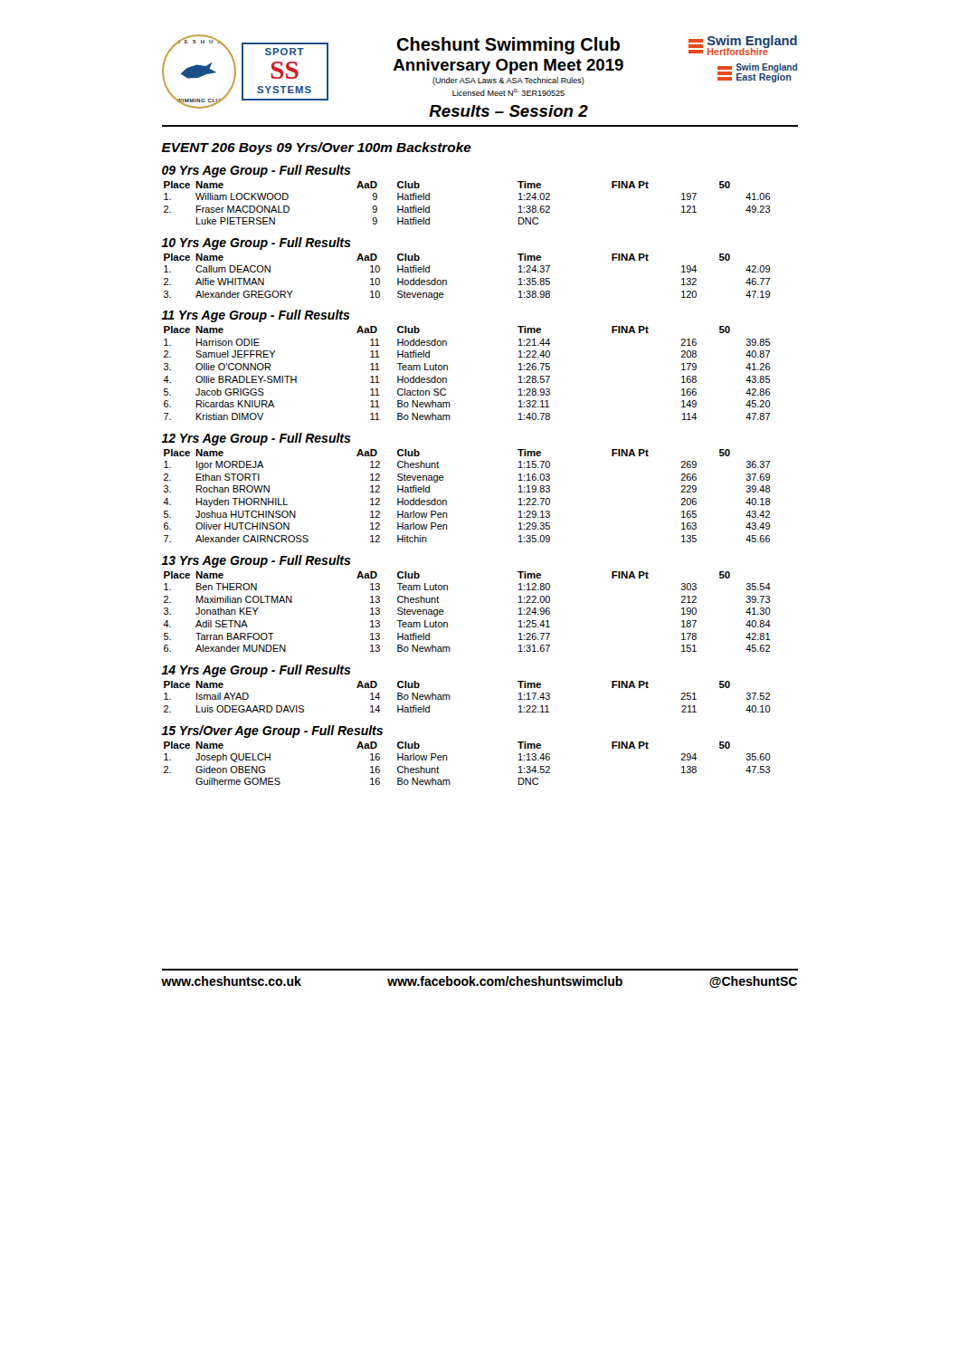C H E S H U N T SWIMMING CLUB
SPORT
SS
SYSTEMS
Cheshunt Swimming Club
Anniversary Open Meet 2019
(Under ASA Laws & ASA Technical Rules)
Licensed Meet No. 3ER190525
Results – Session 2
Swim England
Hertfordshire
Swim England
East Region
EVENT 206 Boys 09 Yrs/Over 100m Backstroke
09 Yrs Age Group - Full Results
| Place | Name | AaD | Club | Time | FINA Pt | 50 |
| --- | --- | --- | --- | --- | --- | --- |
| 1. | William LOCKWOOD | 9 | Hatfield | 1:24.02 | 197 | 41.06 |
| 2. | Fraser MACDONALD | 9 | Hatfield | 1:38.62 | 121 | 49.23 |
| | Luke PIETERSEN | 9 | Hatfield | DNC | | |
10 Yrs Age Group - Full Results
| Place | Name | AaD | Club | Time | FINA Pt | 50 |
| --- | --- | --- | --- | --- | --- | --- |
| 1. | Callum DEACON | 10 | Hatfield | 1:24.37 | 194 | 42.09 |
| 2. | Alfie WHITMAN | 10 | Hoddesdon | 1:35.85 | 132 | 46.77 |
| 3. | Alexander GREGORY | 10 | Stevenage | 1:38.98 | 120 | 47.19 |
11 Yrs Age Group - Full Results
| Place | Name | AaD | Club | Time | FINA Pt | 50 |
| --- | --- | --- | --- | --- | --- | --- |
| 1. | Harrison ODIE | 11 | Hoddesdon | 1:21.44 | 216 | 39.85 |
| 2. | Samuel JEFFREY | 11 | Hatfield | 1:22.40 | 208 | 40.87 |
| 3. | Ollie O'CONNOR | 11 | Team Luton | 1:26.75 | 179 | 41.26 |
| 4. | Ollie BRADLEY-SMITH | 11 | Hoddesdon | 1:28.57 | 168 | 43.85 |
| 5. | Jacob GRIGGS | 11 | Clacton SC | 1:28.93 | 166 | 42.86 |
| 6. | Ricardas KNIURA | 11 | Bo Newham | 1:32.11 | 149 | 45.20 |
| 7. | Kristian DIMOV | 11 | Bo Newham | 1:40.78 | 114 | 47.87 |
12 Yrs Age Group - Full Results
| Place | Name | AaD | Club | Time | FINA Pt | 50 |
| --- | --- | --- | --- | --- | --- | --- |
| 1. | Igor MORDEJA | 12 | Cheshunt | 1:15.70 | 269 | 36.37 |
| 2. | Ethan STORTI | 12 | Stevenage | 1:16.03 | 266 | 37.69 |
| 3. | Rochan BROWN | 12 | Hatfield | 1:19.83 | 229 | 39.48 |
| 4. | Hayden THORNHILL | 12 | Hoddesdon | 1:22.70 | 206 | 40.18 |
| 5. | Joshua HUTCHINSON | 12 | Harlow Pen | 1:29.13 | 165 | 43.42 |
| 6. | Oliver HUTCHINSON | 12 | Harlow Pen | 1:29.35 | 163 | 43.49 |
| 7. | Alexander CAIRNCROSS | 12 | Hitchin | 1:35.09 | 135 | 45.66 |
13 Yrs Age Group - Full Results
| Place | Name | AaD | Club | Time | FINA Pt | 50 |
| --- | --- | --- | --- | --- | --- | --- |
| 1. | Ben THERON | 13 | Team Luton | 1:12.80 | 303 | 35.54 |
| 2. | Maximilian COLTMAN | 13 | Cheshunt | 1:22.00 | 212 | 39.73 |
| 3. | Jonathan KEY | 13 | Stevenage | 1:24.96 | 190 | 41.30 |
| 4. | Adil SETNA | 13 | Team Luton | 1:25.41 | 187 | 40.84 |
| 5. | Tarran BARFOOT | 13 | Hatfield | 1:26.77 | 178 | 42.81 |
| 6. | Alexander MUNDEN | 13 | Bo Newham | 1:31.67 | 151 | 45.62 |
14 Yrs Age Group - Full Results
| Place | Name | AaD | Club | Time | FINA Pt | 50 |
| --- | --- | --- | --- | --- | --- | --- |
| 1. | Ismail AYAD | 14 | Bo Newham | 1:17.43 | 251 | 37.52 |
| 2. | Luis ODEGAARD DAVIS | 14 | Hatfield | 1:22.11 | 211 | 40.10 |
15 Yrs/Over Age Group - Full Results
| Place | Name | AaD | Club | Time | FINA Pt | 50 |
| --- | --- | --- | --- | --- | --- | --- |
| 1. | Joseph QUELCH | 16 | Harlow Pen | 1:13.46 | 294 | 35.60 |
| 2. | Gideon OBENG | 16 | Cheshunt | 1:34.52 | 138 | 47.53 |
| | Guilherme GOMES | 16 | Bo Newham | DNC | | |
www.cheshuntsc.co.uk www.facebook.com/cheshuntswimclub @CheshuntSC